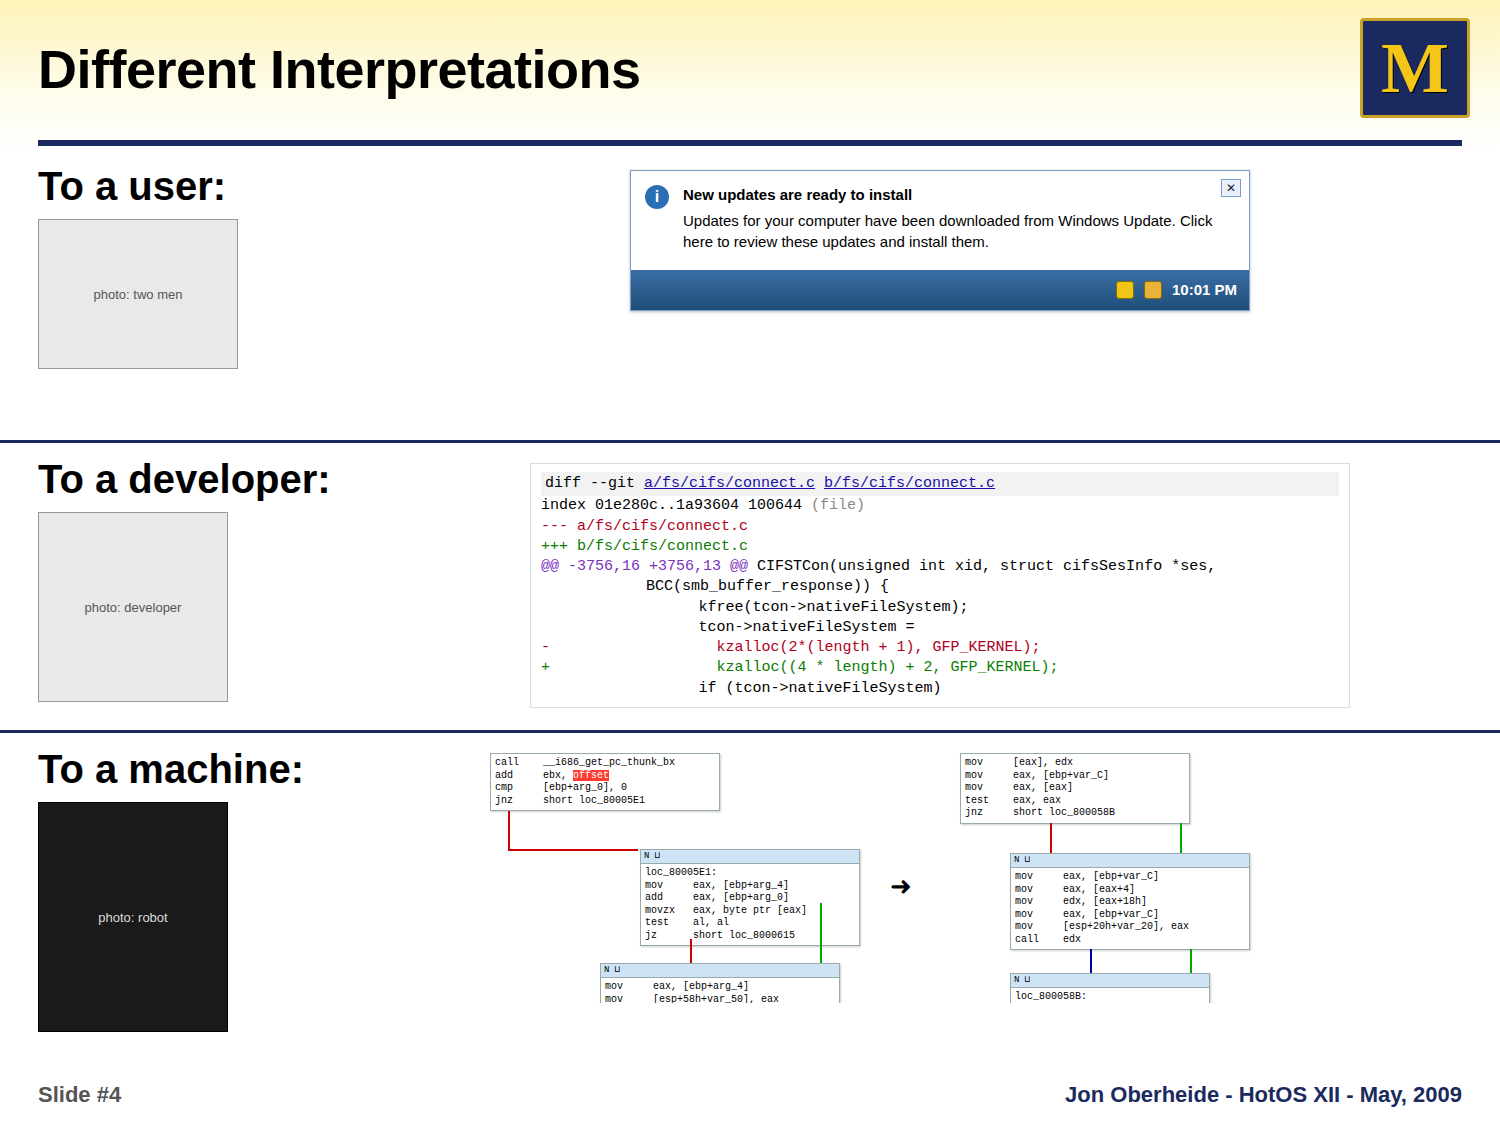Different Interpretations
M
To a user:
photo: two men
i
✕
New updates are ready to install
Updates for your computer have been downloaded from Windows Update. Click here to review these updates and install them.
10:01 PM
To a developer:
photo: developer
diff --git a/fs/cifs/connect.c b/fs/cifs/connect.c
index 01e280c..1a93604 100644 (file)
--- a/fs/cifs/connect.c
+++ b/fs/cifs/connect.c
@@ -3756,16 +3756,13 @@ CIFSTCon(unsigned int xid, struct cifsSesInfo *ses,
BCC(smb_buffer_response)) {
kfree(tcon->nativeFileSystem);
tcon->nativeFileSystem =
- kzalloc(2*(length + 1), GFP_KERNEL);
+ kzalloc((4 * length) + 2, GFP_KERNEL);
if (tcon->nativeFileSystem)
To a machine:
photo: robot
call __i686_get_pc_thunk_bx add ebx, offset cmp [ebp+arg_0], 0 jnz short loc_80005E1
N ⊔loc_80005E1: mov eax, [ebp+arg_4] add eax, [ebp+arg_0] movzx eax, byte ptr [eax] test al, al jz short loc_8000615
N ⊔mov eax, [ebp+arg_4] mov [esp+58h+var_50], eax mov eax, [ebp+arg_0] mov dword ptr [esp+58h+var_58+4], e
➜
mov [eax], edx mov eax, [ebp+var_C] mov eax, [eax] test eax, eax jnz short loc_800058B
N ⊔mov eax, [ebp+var_C] mov eax, [eax+4] mov edx, [eax+18h] mov eax, [ebp+var_C] mov [esp+20h+var_20], eax call edx
N ⊔loc_800058B: mov eax, [ebp+var_8]
Slide #4
Jon Oberheide - HotOS XII - May, 2009